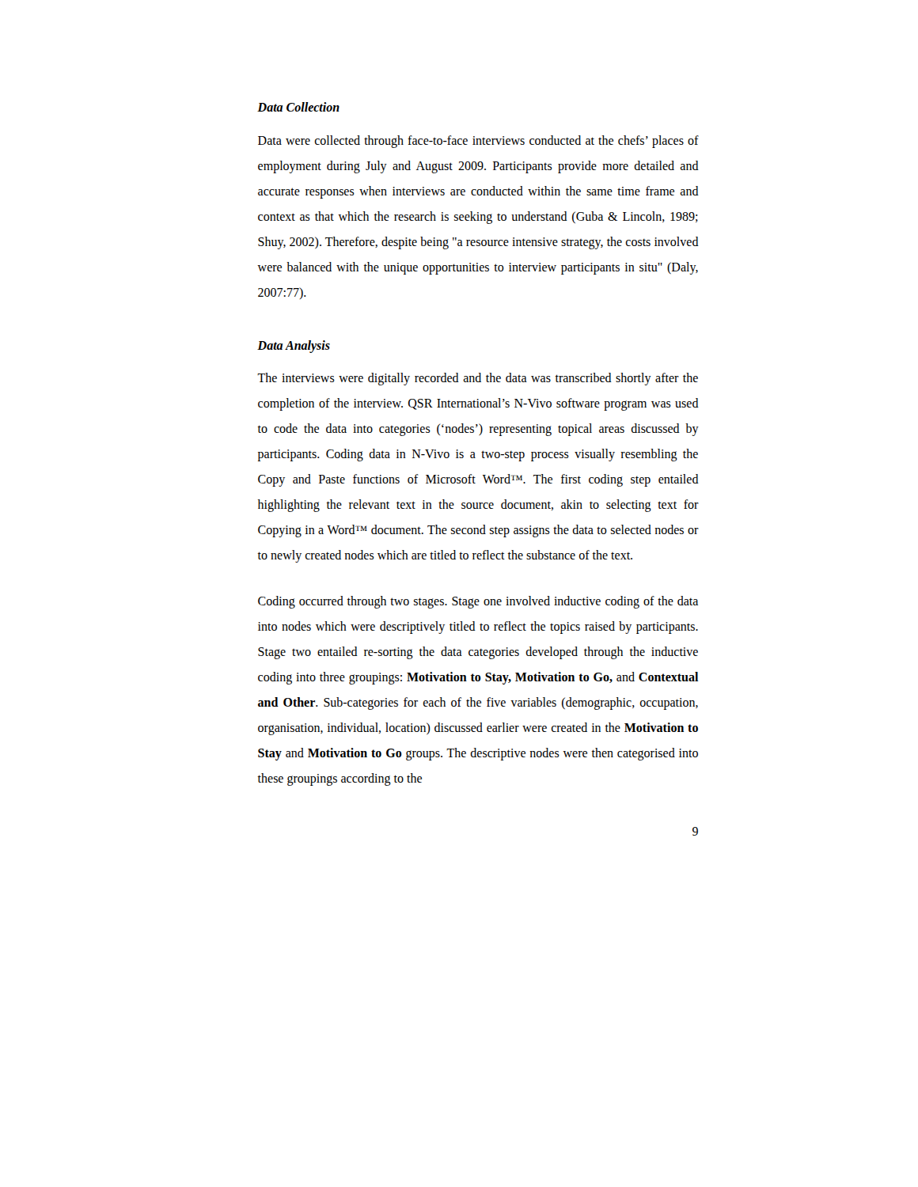Data Collection
Data were collected through face-to-face interviews conducted at the chefs’ places of employment during July and August 2009. Participants provide more detailed and accurate responses when interviews are conducted within the same time frame and context as that which the research is seeking to understand (Guba & Lincoln, 1989; Shuy, 2002). Therefore, despite being "a resource intensive strategy, the costs involved were balanced with the unique opportunities to interview participants in situ" (Daly, 2007:77).
Data Analysis
The interviews were digitally recorded and the data was transcribed shortly after the completion of the interview. QSR International’s N-Vivo software program was used to code the data into categories (‘nodes’) representing topical areas discussed by participants. Coding data in N-Vivo is a two-step process visually resembling the Copy and Paste functions of Microsoft Word™. The first coding step entailed highlighting the relevant text in the source document, akin to selecting text for Copying in a Word™ document. The second step assigns the data to selected nodes or to newly created nodes which are titled to reflect the substance of the text.
Coding occurred through two stages. Stage one involved inductive coding of the data into nodes which were descriptively titled to reflect the topics raised by participants. Stage two entailed re-sorting the data categories developed through the inductive coding into three groupings: Motivation to Stay, Motivation to Go, and Contextual and Other. Sub-categories for each of the five variables (demographic, occupation, organisation, individual, location) discussed earlier were created in the Motivation to Stay and Motivation to Go groups. The descriptive nodes were then categorised into these groupings according to the
9